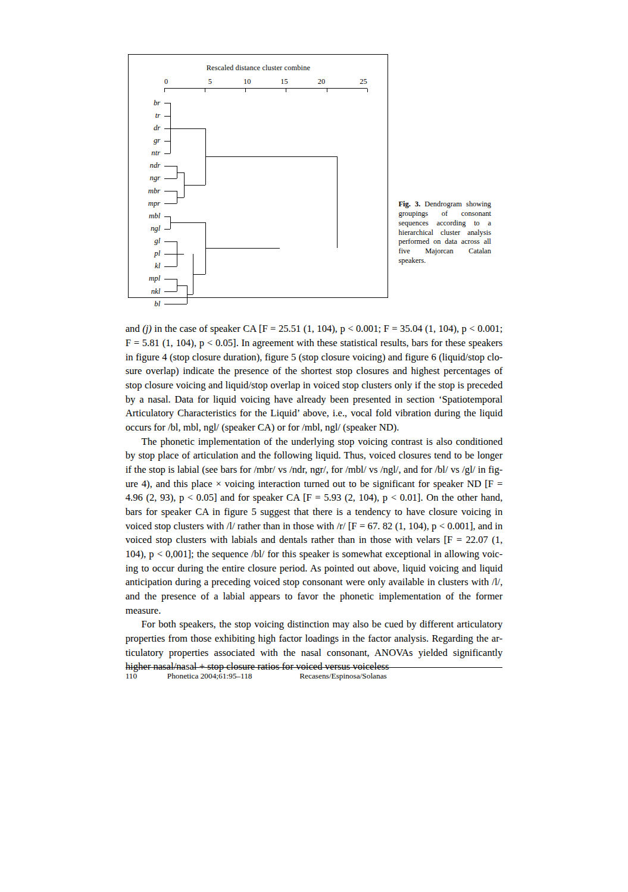Rescaled distance cluster combine
0510152025
br
tr
dr
gr
ntr
ndr
ngr
mbr
mpr
mbl
ngl
gl
pl
kl
mpl
nkl
bl
Fig. 3. Dendrogram showing groupings of consonant sequences according to a hierarchical cluster analysis performed on data across all five Majorcan Catalan speakers.
and (j) in the case of speaker CA [F = 25.51 (1, 104), p < 0.001; F = 35.04 (1, 104), p < 0.001; F = 5.81 (1, 104), p < 0.05]. In agreement with these statistical results, bars for these speakers in figure 4 (stop closure duration), figure 5 (stop closure voicing) and figure 6 (liquid/stop closure overlap) indicate the presence of the shortest stop closures and highest percentages of stop closure voicing and liquid/stop overlap in voiced stop clusters only if the stop is preceded by a nasal. Data for liquid voicing have already been presented in section ‘Spatiotemporal Articulatory Characteristics for the Liquid’ above, i.e., vocal fold vibration during the liquid occurs for /bl, mbl, ngl/ (speaker CA) or for /mbl, ngl/ (speaker ND).
The phonetic implementation of the underlying stop voicing contrast is also conditioned by stop place of articulation and the following liquid. Thus, voiced closures tend to be longer if the stop is labial (see bars for /mbr/ vs /ndr, ngr/, for /mbl/ vs /ngl/, and for /bl/ vs /gl/ in figure 4), and this place × voicing interaction turned out to be significant for speaker ND [F = 4.96 (2, 93), p < 0.05] and for speaker CA [F = 5.93 (2, 104), p < 0.01]. On the other hand, bars for speaker CA in figure 5 suggest that there is a tendency to have closure voicing in voiced stop clusters with /l/ rather than in those with /r/ [F = 67. 82 (1, 104), p < 0.001], and in voiced stop clusters with labials and dentals rather than in those with velars [F = 22.07 (1, 104), p < 0,001]; the sequence /bl/ for this speaker is somewhat exceptional in allowing voicing to occur during the entire closure period. As pointed out above, liquid voicing and liquid anticipation during a preceding voiced stop consonant were only available in clusters with /l/, and the presence of a labial appears to favor the phonetic implementation of the former measure.
For both speakers, the stop voicing distinction may also be cued by different articulatory properties from those exhibiting high factor loadings in the factor analysis. Regarding the articulatory properties associated with the nasal consonant, ANOVAs yielded significantly higher nasal/nasal + stop closure ratios for voiced versus voiceless
110 Phonetica 2004;61:95–118 Recasens/Espinosa/Solanas